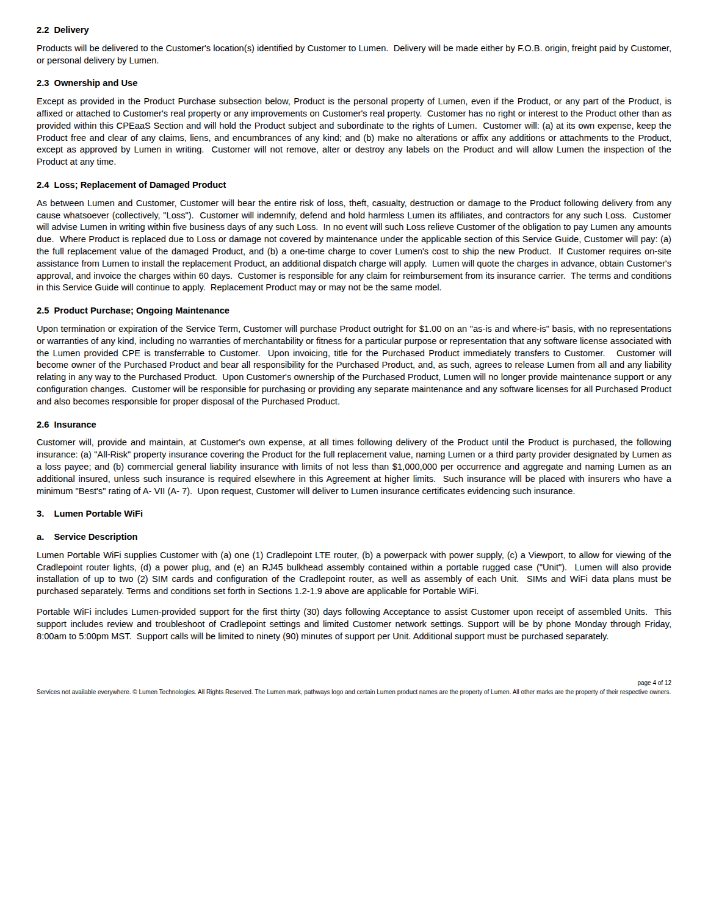2.2 Delivery
Products will be delivered to the Customer's location(s) identified by Customer to Lumen. Delivery will be made either by F.O.B. origin, freight paid by Customer, or personal delivery by Lumen.
2.3 Ownership and Use
Except as provided in the Product Purchase subsection below, Product is the personal property of Lumen, even if the Product, or any part of the Product, is affixed or attached to Customer's real property or any improvements on Customer's real property. Customer has no right or interest to the Product other than as provided within this CPEaaS Section and will hold the Product subject and subordinate to the rights of Lumen. Customer will: (a) at its own expense, keep the Product free and clear of any claims, liens, and encumbrances of any kind; and (b) make no alterations or affix any additions or attachments to the Product, except as approved by Lumen in writing. Customer will not remove, alter or destroy any labels on the Product and will allow Lumen the inspection of the Product at any time.
2.4 Loss; Replacement of Damaged Product
As between Lumen and Customer, Customer will bear the entire risk of loss, theft, casualty, destruction or damage to the Product following delivery from any cause whatsoever (collectively, "Loss"). Customer will indemnify, defend and hold harmless Lumen its affiliates, and contractors for any such Loss. Customer will advise Lumen in writing within five business days of any such Loss. In no event will such Loss relieve Customer of the obligation to pay Lumen any amounts due. Where Product is replaced due to Loss or damage not covered by maintenance under the applicable section of this Service Guide, Customer will pay: (a) the full replacement value of the damaged Product, and (b) a one-time charge to cover Lumen's cost to ship the new Product. If Customer requires on-site assistance from Lumen to install the replacement Product, an additional dispatch charge will apply. Lumen will quote the charges in advance, obtain Customer's approval, and invoice the charges within 60 days. Customer is responsible for any claim for reimbursement from its insurance carrier. The terms and conditions in this Service Guide will continue to apply. Replacement Product may or may not be the same model.
2.5 Product Purchase; Ongoing Maintenance
Upon termination or expiration of the Service Term, Customer will purchase Product outright for $1.00 on an "as-is and where-is" basis, with no representations or warranties of any kind, including no warranties of merchantability or fitness for a particular purpose or representation that any software license associated with the Lumen provided CPE is transferrable to Customer. Upon invoicing, title for the Purchased Product immediately transfers to Customer. Customer will become owner of the Purchased Product and bear all responsibility for the Purchased Product, and, as such, agrees to release Lumen from all and any liability relating in any way to the Purchased Product. Upon Customer's ownership of the Purchased Product, Lumen will no longer provide maintenance support or any configuration changes. Customer will be responsible for purchasing or providing any separate maintenance and any software licenses for all Purchased Product and also becomes responsible for proper disposal of the Purchased Product.
2.6 Insurance
Customer will, provide and maintain, at Customer's own expense, at all times following delivery of the Product until the Product is purchased, the following insurance: (a) "All-Risk" property insurance covering the Product for the full replacement value, naming Lumen or a third party provider designated by Lumen as a loss payee; and (b) commercial general liability insurance with limits of not less than $1,000,000 per occurrence and aggregate and naming Lumen as an additional insured, unless such insurance is required elsewhere in this Agreement at higher limits. Such insurance will be placed with insurers who have a minimum "Best's" rating of A- VII (A- 7). Upon request, Customer will deliver to Lumen insurance certificates evidencing such insurance.
3. Lumen Portable WiFi
a. Service Description
Lumen Portable WiFi supplies Customer with (a) one (1) Cradlepoint LTE router, (b) a powerpack with power supply, (c) a Viewport, to allow for viewing of the Cradlepoint router lights, (d) a power plug, and (e) an RJ45 bulkhead assembly contained within a portable rugged case ("Unit"). Lumen will also provide installation of up to two (2) SIM cards and configuration of the Cradlepoint router, as well as assembly of each Unit. SIMs and WiFi data plans must be purchased separately. Terms and conditions set forth in Sections 1.2-1.9 above are applicable for Portable WiFi.
Portable WiFi includes Lumen-provided support for the first thirty (30) days following Acceptance to assist Customer upon receipt of assembled Units. This support includes review and troubleshoot of Cradlepoint settings and limited Customer network settings. Support will be by phone Monday through Friday, 8:00am to 5:00pm MST. Support calls will be limited to ninety (90) minutes of support per Unit. Additional support must be purchased separately.
page 4 of 12
Services not available everywhere. © Lumen Technologies. All Rights Reserved. The Lumen mark, pathways logo and certain Lumen product names are the property of Lumen. All other marks are the property of their respective owners.